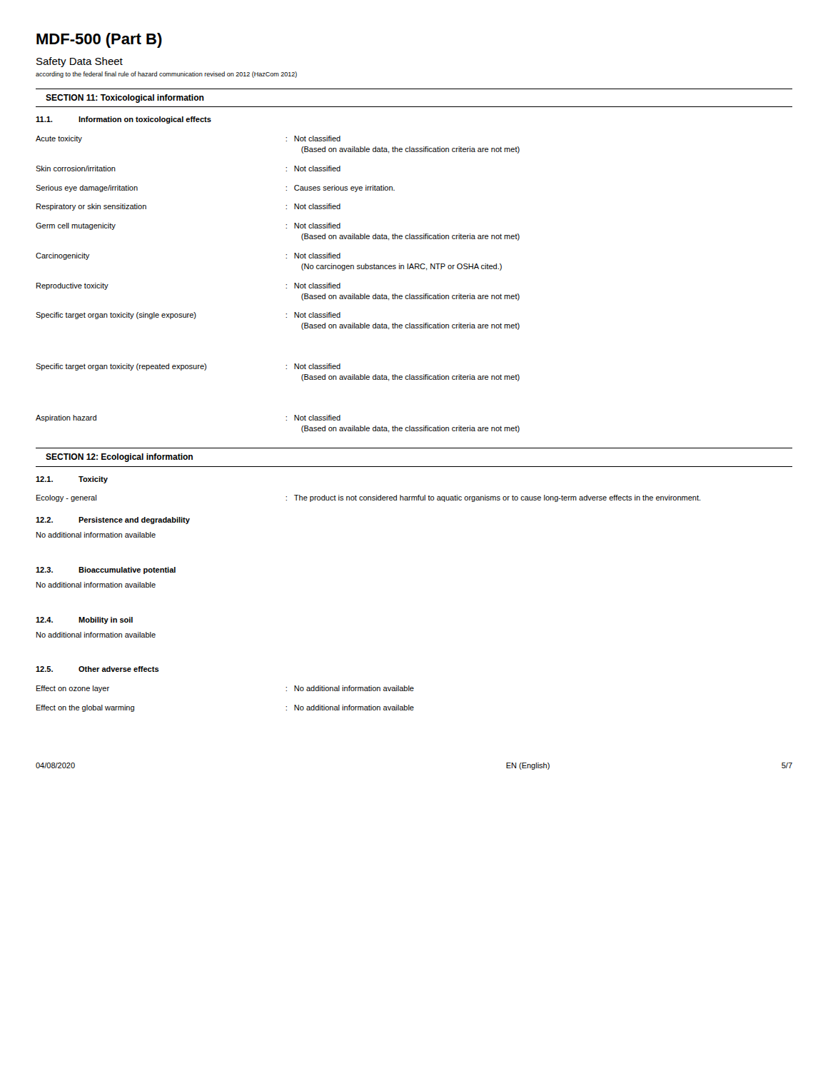MDF-500 (Part B)
Safety Data Sheet
according to the federal final rule of hazard communication revised on 2012 (HazCom 2012)
SECTION 11: Toxicological information
11.1. Information on toxicological effects
| Acute toxicity | : | Not classified (Based on available data, the classification criteria are not met) |
| Skin corrosion/irritation | : | Not classified |
| Serious eye damage/irritation | : | Causes serious eye irritation. |
| Respiratory or skin sensitization | : | Not classified |
| Germ cell mutagenicity | : | Not classified (Based on available data, the classification criteria are not met) |
| Carcinogenicity | : | Not classified (No carcinogen substances in IARC, NTP or OSHA cited.) |
| Reproductive toxicity | : | Not classified (Based on available data, the classification criteria are not met) |
| Specific target organ toxicity (single exposure) | : | Not classified (Based on available data, the classification criteria are not met) |
| Specific target organ toxicity (repeated exposure) | : | Not classified (Based on available data, the classification criteria are not met) |
| Aspiration hazard | : | Not classified (Based on available data, the classification criteria are not met) |
SECTION 12: Ecological information
12.1. Toxicity
| Ecology - general | : | The product is not considered harmful to aquatic organisms or to cause long-term adverse effects in the environment. |
12.2. Persistence and degradability
No additional information available
12.3. Bioaccumulative potential
No additional information available
12.4. Mobility in soil
No additional information available
12.5. Other adverse effects
| Effect on ozone layer | : | No additional information available |
| Effect on the global warming | : | No additional information available |
| 04/08/2020 | EN (English) | 5/7 |